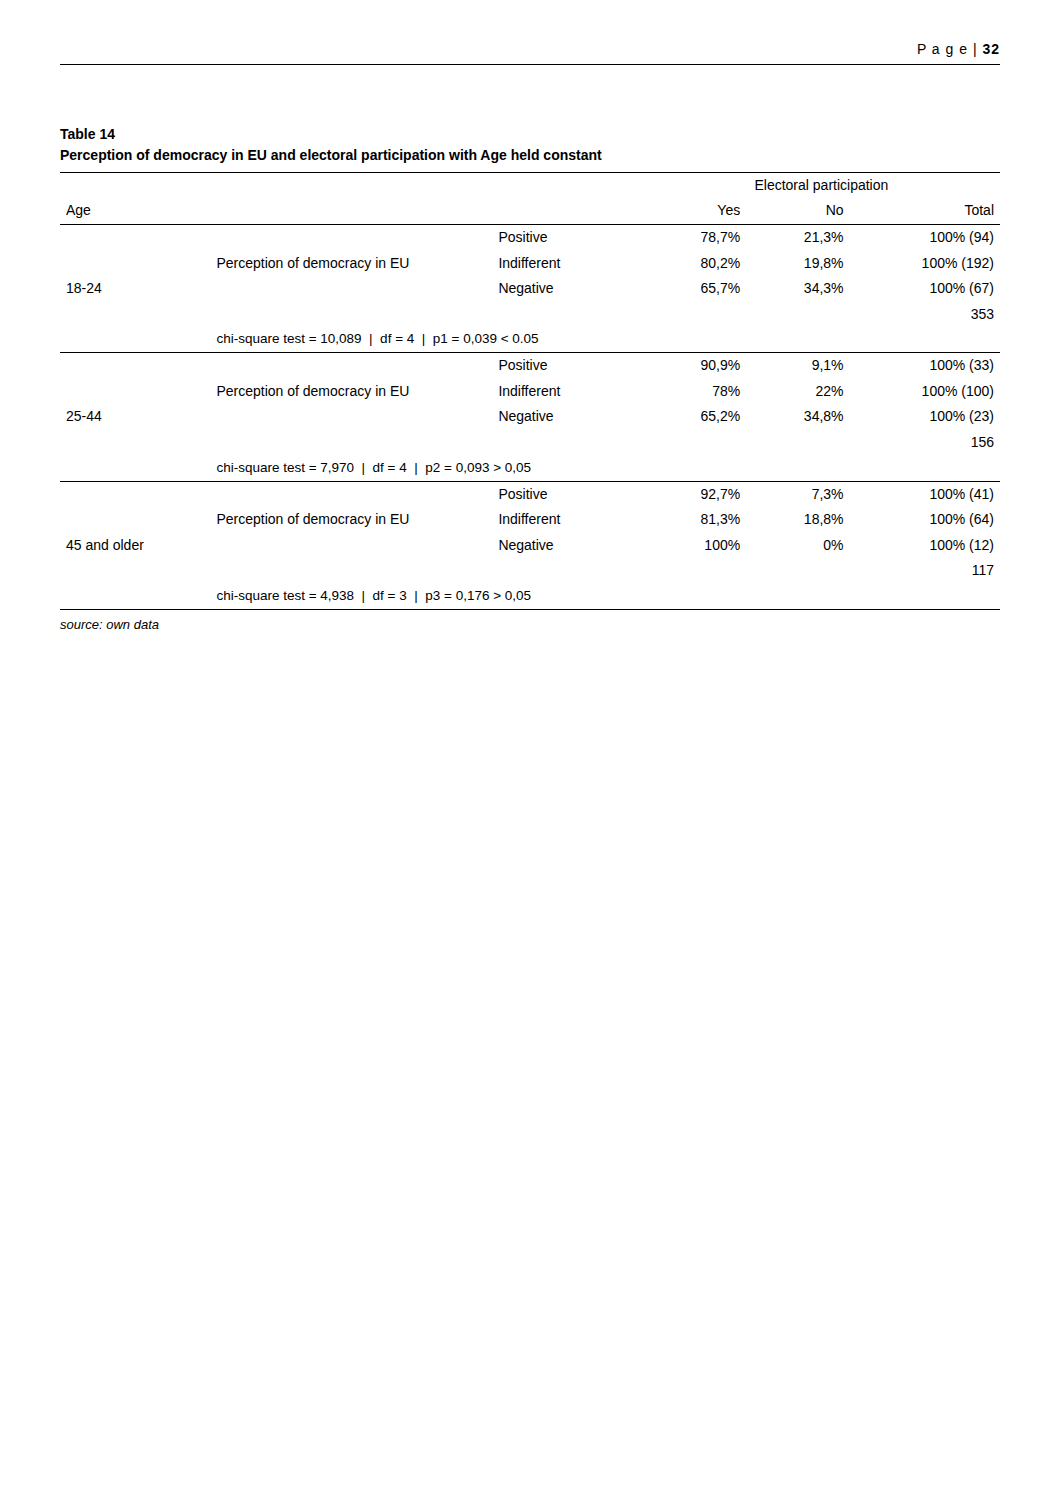P a g e | 32
Table 14
Perception of democracy in EU and electoral participation with Age held constant
| | | | Electoral participation |
| Age | | | Yes | No | Total |
| | | Positive | 78,7% | 21,3% | 100% (94) |
| | Perception of democracy in EU | Indifferent | 80,2% | 19,8% | 100% (192) |
| 18-24 | | Negative | 65,7% | 34,3% | 100% (67) |
| | | | | | 353 |
| | chi-square test = 10,089 / df = 4 / p1 = 0,039 < 0.05 |
| | | Positive | 90,9% | 9,1% | 100% (33) |
| | Perception of democracy in EU | Indifferent | 78% | 22% | 100% (100) |
| 25-44 | | Negative | 65,2% | 34,8% | 100% (23) |
| | | | | | 156 |
| | chi-square test = 7,970 / df = 4 / p2 = 0,093 > 0,05 |
| | | Positive | 92,7% | 7,3% | 100% (41) |
| | Perception of democracy in EU | Indifferent | 81,3% | 18,8% | 100% (64) |
| 45 and older | | Negative | 100% | 0% | 100% (12) |
| | | | | | 117 |
| | chi-square test = 4,938 / df = 3 / p3 = 0,176 > 0,05 |
source: own data